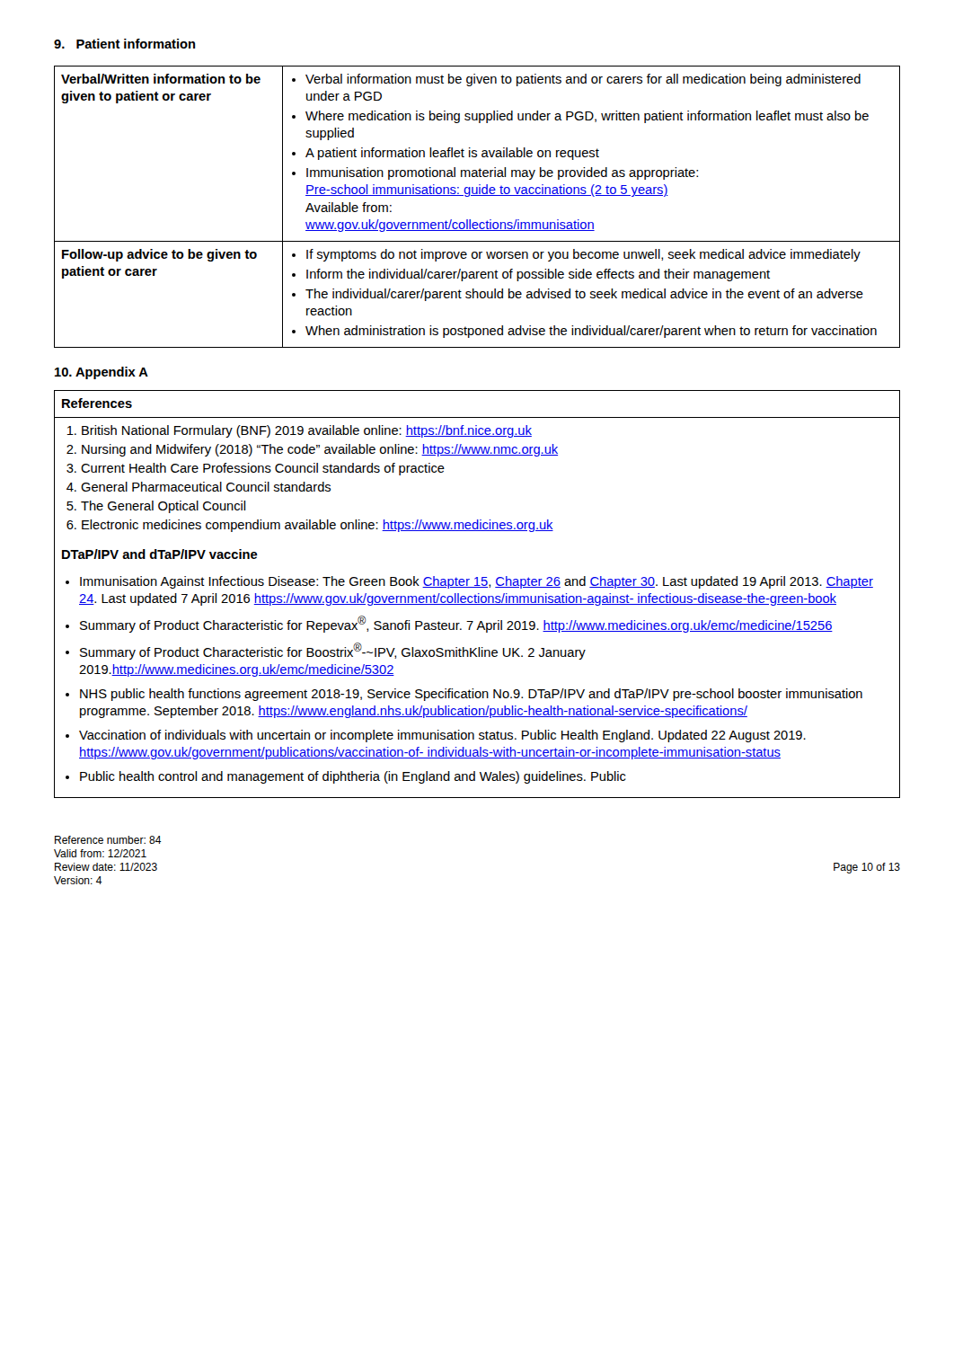9. Patient information
| Verbal/Written information to be given to patient or carer | Verbal information must be given to patients and or carers for all medication being administered under a PGD Where medication is being supplied under a PGD, written patient information leaflet must also be supplied A patient information leaflet is available on request Immunisation promotional material may be provided as appropriate: Pre-school immunisations: guide to vaccinations (2 to 5 years) Available from: www.gov.uk/government/collections/immunisation |
| Follow-up advice to be given to patient or carer | If symptoms do not improve or worsen or you become unwell, seek medical advice immediately Inform the individual/carer/parent of possible side effects and their management The individual/carer/parent should be advised to seek medical advice in the event of an adverse reaction When administration is postponed advise the individual/carer/parent when to return for vaccination |
10. Appendix A
| References |
| British National Formulary (BNF) 2019 available online: https://bnf.nice.org.uk Nursing and Midwifery (2018) “The code” available online: https://www.nmc.org.uk Current Health Care Professions Council standards of practice General Pharmaceutical Council standards The General Optical Council Electronic medicines compendium available online: https://www.medicines.org.uk DTaP/IPV and dTaP/IPV vaccine Immunisation Against Infectious Disease: The Green Book Chapter 15 , Chapter 26 and Chapter 30 . Last updated 19 April 2013. Chapter 24 . Last updated 7 April 2016 https://www.gov.uk/government/collections/immunisation-against- infectious-disease-the-green-book Summary of Product Characteristic for Repevax ® , Sanofi Pasteur. 7 April 2019. http://www.medicines.org.uk/emc/medicine/15256 Summary of Product Characteristic for Boostrix ® -~IPV, GlaxoSmithKline UK. 2 January 2019. http://www.medicines.org.uk/emc/medicine/5302 NHS public health functions agreement 2018-19, Service Specification No.9. DTaP/IPV and dTaP/IPV pre-school booster immunisation programme. September 2018. https://www.england.nhs.uk/publication/public-health-national-service-specifications/ Vaccination of individuals with uncertain or incomplete immunisation status. Public Health England. Updated 22 August 2019. https://www.gov.uk/government/publications/vaccination-of- individuals-with-uncertain-or-incomplete-immunisation-status Public health control and management of diphtheria (in England and Wales) guidelines. Public |
Reference number: 84
Valid from: 12/2021
Review date: 11/2023
Version: 4
Page 10 of 13